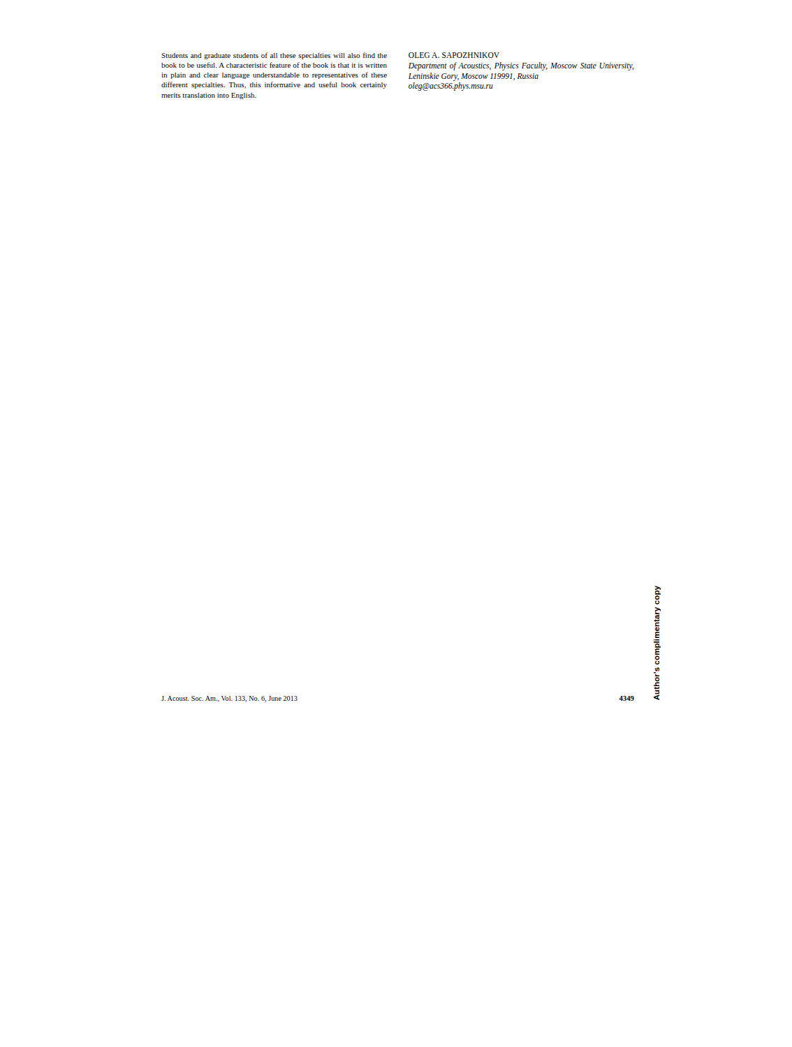Students and graduate students of all these specialties will also find the book to be useful. A characteristic feature of the book is that it is written in plain and clear language understandable to representatives of these different specialties. Thus, this informative and useful book certainly merits translation into English.
OLEG A. SAPOZHNIKOV
Department of Acoustics, Physics Faculty, Moscow State University, Leninskie Gory, Moscow 119991, Russia
oleg@acs366.phys.msu.ru
J. Acoust. Soc. Am., Vol. 133, No. 6, June 2013 4349
Author's complimentary copy